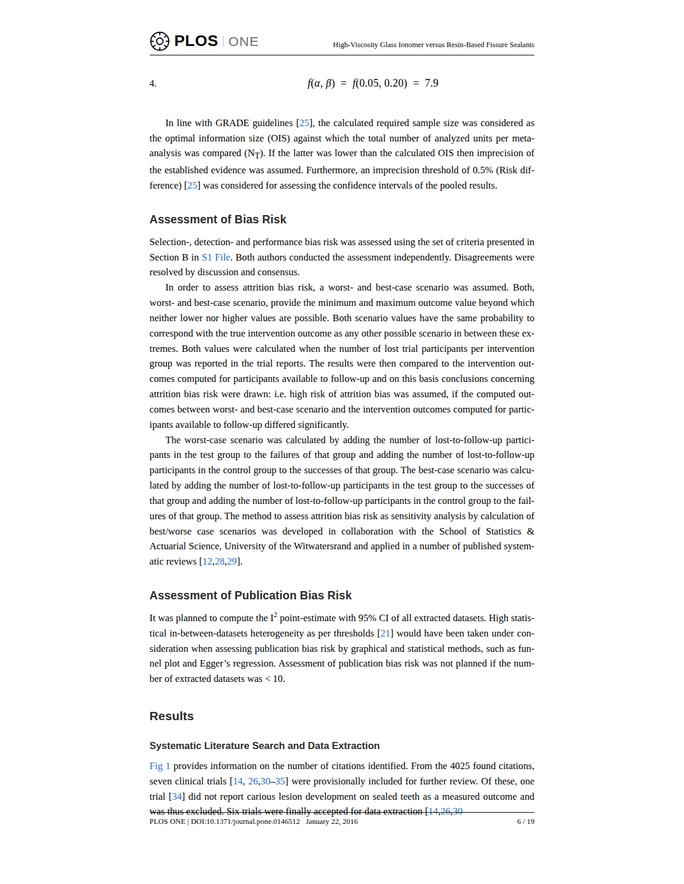PLOS ONE
High-Viscosity Glass Ionomer versus Resin-Based Fissure Sealants
4.
f(α, β) = f(0.05, 0.20) = 7.9
In line with GRADE guidelines [25], the calculated required sample size was considered as the optimal information size (OIS) against which the total number of analyzed units per meta-analysis was compared (NT). If the latter was lower than the calculated OIS then imprecision of the established evidence was assumed. Furthermore, an imprecision threshold of 0.5% (Risk difference) [25] was considered for assessing the confidence intervals of the pooled results.
Assessment of Bias Risk
Selection-, detection- and performance bias risk was assessed using the set of criteria presented in Section B in S1 File. Both authors conducted the assessment independently. Disagreements were resolved by discussion and consensus.
In order to assess attrition bias risk, a worst- and best-case scenario was assumed. Both, worst- and best-case scenario, provide the minimum and maximum outcome value beyond which neither lower nor higher values are possible. Both scenario values have the same probability to correspond with the true intervention outcome as any other possible scenario in between these extremes. Both values were calculated when the number of lost trial participants per intervention group was reported in the trial reports. The results were then compared to the intervention outcomes computed for participants available to follow-up and on this basis conclusions concerning attrition bias risk were drawn: i.e. high risk of attrition bias was assumed, if the computed outcomes between worst- and best-case scenario and the intervention outcomes computed for participants available to follow-up differed significantly.
The worst-case scenario was calculated by adding the number of lost-to-follow-up participants in the test group to the failures of that group and adding the number of lost-to-follow-up participants in the control group to the successes of that group. The best-case scenario was calculated by adding the number of lost-to-follow-up participants in the test group to the successes of that group and adding the number of lost-to-follow-up participants in the control group to the failures of that group. The method to assess attrition bias risk as sensitivity analysis by calculation of best/worse case scenarios was developed in collaboration with the School of Statistics & Actuarial Science, University of the Witwatersrand and applied in a number of published systematic reviews [12,28,29].
Assessment of Publication Bias Risk
It was planned to compute the I2 point-estimate with 95% CI of all extracted datasets. High statistical in-between-datasets heterogeneity as per thresholds [21] would have been taken under consideration when assessing publication bias risk by graphical and statistical methods, such as funnel plot and Egger’s regression. Assessment of publication bias risk was not planned if the number of extracted datasets was < 10.
Results
Systematic Literature Search and Data Extraction
Fig 1 provides information on the number of citations identified. From the 4025 found citations, seven clinical trials [14, 26,30–35] were provisionally included for further review. Of these, one trial [34] did not report carious lesion development on sealed teeth as a measured outcome and was thus excluded. Six trials were finally accepted for data extraction [14,26,30–
PLOS ONE | DOI:10.1371/journal.pone.0146512 January 22, 2016
6 / 19